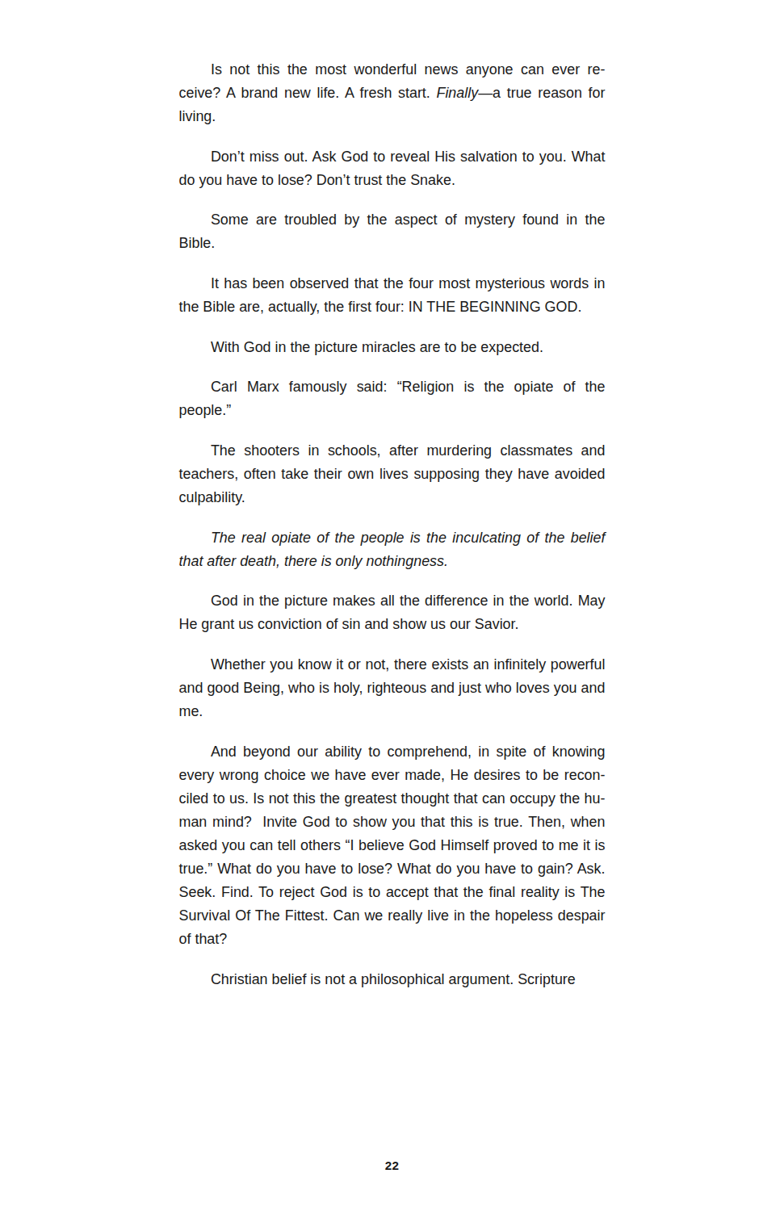Is not this the most wonderful news anyone can ever receive? A brand new life. A fresh start. Finally—a true reason for living.
Don’t miss out. Ask God to reveal His salvation to you. What do you have to lose? Don’t trust the Snake.
Some are troubled by the aspect of mystery found in the Bible.
It has been observed that the four most mysterious words in the Bible are, actually, the first four: IN THE BEGINNING GOD.
With God in the picture miracles are to be expected.
Carl Marx famously said: “Religion is the opiate of the people.”
The shooters in schools, after murdering classmates and teachers, often take their own lives supposing they have avoided culpability.
The real opiate of the people is the inculcating of the belief that after death, there is only nothingness.
God in the picture makes all the difference in the world. May He grant us conviction of sin and show us our Savior.
Whether you know it or not, there exists an infinitely powerful and good Being, who is holy, righteous and just who loves you and me.
And beyond our ability to comprehend, in spite of knowing every wrong choice we have ever made, He desires to be reconciled to us. Is not this the greatest thought that can occupy the human mind? Invite God to show you that this is true. Then, when asked you can tell others “I believe God Himself proved to me it is true.” What do you have to lose? What do you have to gain? Ask. Seek. Find. To reject God is to accept that the final reality is The Survival Of The Fittest. Can we really live in the hopeless despair of that?
Christian belief is not a philosophical argument. Scripture
22